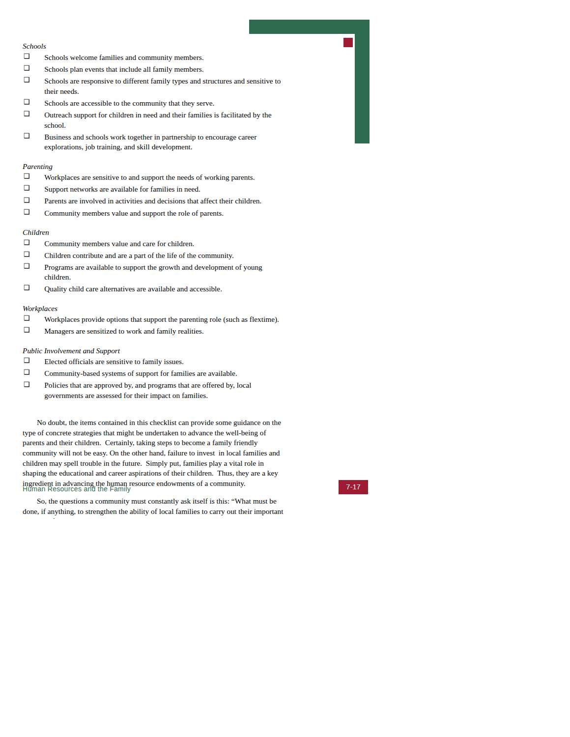Schools
Schools welcome families and community members.
Schools plan events that include all family members.
Schools are responsive to different family types and structures and sensitive to their needs.
Schools are accessible to the community that they serve.
Outreach support for children in need and their families is facilitated by the school.
Business and schools work together in partnership to encourage career explorations, job training, and skill development.
Parenting
Workplaces are sensitive to and support the needs of working parents.
Support networks are available for families in need.
Parents are involved in activities and decisions that affect their children.
Community members value and support the role of parents.
Children
Community members value and care for children.
Children contribute and are a part of the life of the community.
Programs are available to support the growth and development of young children.
Quality child care alternatives are available and accessible.
Workplaces
Workplaces provide options that support the parenting role (such as flextime).
Managers are sensitized to work and family realities.
Public Involvement and Support
Elected officials are sensitive to family issues.
Community-based systems of support for families are available.
Policies that are approved by, and programs that are offered by, local governments are assessed for their impact on families.
No doubt, the items contained in this checklist can provide some guidance on the type of concrete strategies that might be undertaken to advance the well-being of parents and their children. Certainly, taking steps to become a family friendly community will not be easy. On the other hand, failure to invest in local families and children may spell trouble in the future. Simply put, families play a vital role in shaping the educational and career aspirations of their children. Thus, they are a key ingredient in advancing the human resource endowments of a community.
So, the questions a community must constantly ask itself is this: “What must be done, if anything, to strengthen the ability of local families to carry out their important roles and functions? What should the community do to promote the human resource development of its young people?” Certainly, the answers to these questions are far from easy, but they warrant careful discussion and deliberation by community leaders and citizens.
Human Resources and the Family
7-17